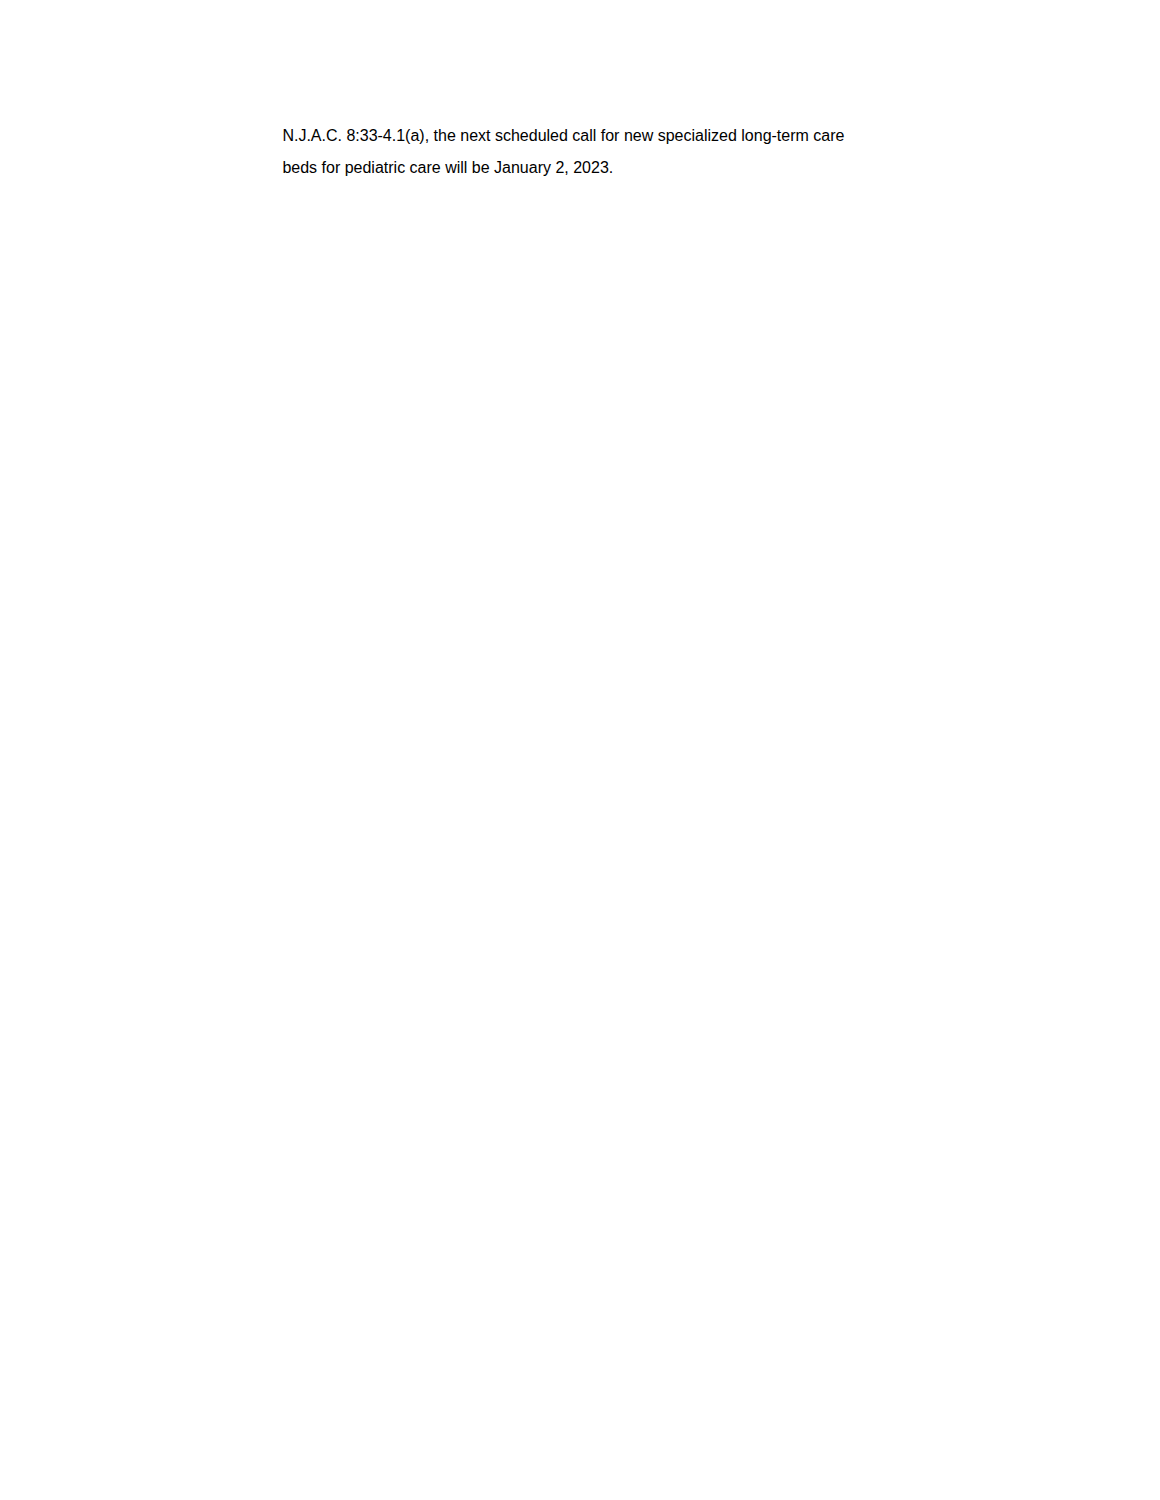N.J.A.C. 8:33-4.1(a), the next scheduled call for new specialized long-term care beds for pediatric care will be January 2, 2023.